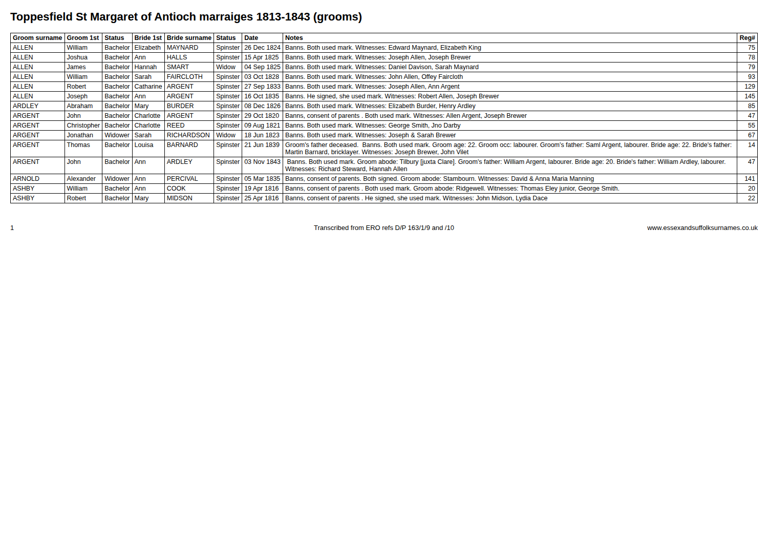Toppesfield St Margaret of Antioch marraiges 1813-1843 (grooms)
| Groom surname | Groom 1st | Status | Bride 1st | Bride surname | Status | Date | Notes | Reg# |
| --- | --- | --- | --- | --- | --- | --- | --- | --- |
| ALLEN | William | Bachelor | Elizabeth | MAYNARD | Spinster | 26 Dec 1824 | Banns. Both used mark. Witnesses: Edward Maynard, Elizabeth King | 75 |
| ALLEN | Joshua | Bachelor | Ann | HALLS | Spinster | 15 Apr 1825 | Banns. Both used mark. Witnesses: Joseph Allen, Joseph Brewer | 78 |
| ALLEN | James | Bachelor | Hannah | SMART | Widow | 04 Sep 1825 | Banns. Both used mark. Witnesses: Daniel Davison, Sarah Maynard | 79 |
| ALLEN | William | Bachelor | Sarah | FAIRCLOTH | Spinster | 03 Oct 1828 | Banns. Both used mark. Witnesses: John Allen, Offey Faircloth | 93 |
| ALLEN | Robert | Bachelor | Catharine | ARGENT | Spinster | 27 Sep 1833 | Banns. Both used mark. Witnesses: Joseph Allen, Ann Argent | 129 |
| ALLEN | Joseph | Bachelor | Ann | ARGENT | Spinster | 16 Oct 1835 | Banns. He signed, she used mark. Witnesses: Robert Allen, Joseph Brewer | 145 |
| ARDLEY | Abraham | Bachelor | Mary | BURDER | Spinster | 08 Dec 1826 | Banns. Both used mark. Witnesses: Elizabeth Burder, Henry Ardley | 85 |
| ARGENT | John | Bachelor | Charlotte | ARGENT | Spinster | 29 Oct 1820 | Banns, consent of parents . Both used mark. Witnesses: Allen Argent, Joseph Brewer | 47 |
| ARGENT | Christopher | Bachelor | Charlotte | REED | Spinster | 09 Aug 1821 | Banns. Both used mark. Witnesses: George Smith, Jno Darby | 55 |
| ARGENT | Jonathan | Widower | Sarah | RICHARDSON | Widow | 18 Jun 1823 | Banns. Both used mark. Witnesses: Joseph & Sarah Brewer | 67 |
| ARGENT | Thomas | Bachelor | Louisa | BARNARD | Spinster | 21 Jun 1839 | Groom's father deceased. Banns. Both used mark. Groom age: 22. Groom occ: labourer. Groom's father: Saml Argent, labourer. Bride age: 22. Bride's father: Martin Barnard, bricklayer. Witnesses: Joseph Brewer, John Vilet | 14 |
| ARGENT | John | Bachelor | Ann | ARDLEY | Spinster | 03 Nov 1843 | Banns. Both used mark. Groom abode: Tilbury [juxta Clare]. Groom's father: William Argent, labourer. Bride age: 20. Bride's father: William Ardley, labourer. Witnesses: Richard Steward, Hannah Allen | 47 |
| ARNOLD | Alexander | Widower | Ann | PERCIVAL | Spinster | 05 Mar 1835 | Banns, consent of parents. Both signed. Groom abode: Stambourn. Witnesses: David & Anna Maria Manning | 141 |
| ASHBY | William | Bachelor | Ann | COOK | Spinster | 19 Apr 1816 | Banns, consent of parents . Both used mark. Groom abode: Ridgewell. Witnesses: Thomas Eley junior, George Smith. | 20 |
| ASHBY | Robert | Bachelor | Mary | MIDSON | Spinster | 25 Apr 1816 | Banns, consent of parents . He signed, she used mark. Witnesses: John Midson, Lydia Dace | 22 |
1
Transcribed from ERO refs D/P 163/1/9 and /10
www.essexandsuffolksurnames.co.uk